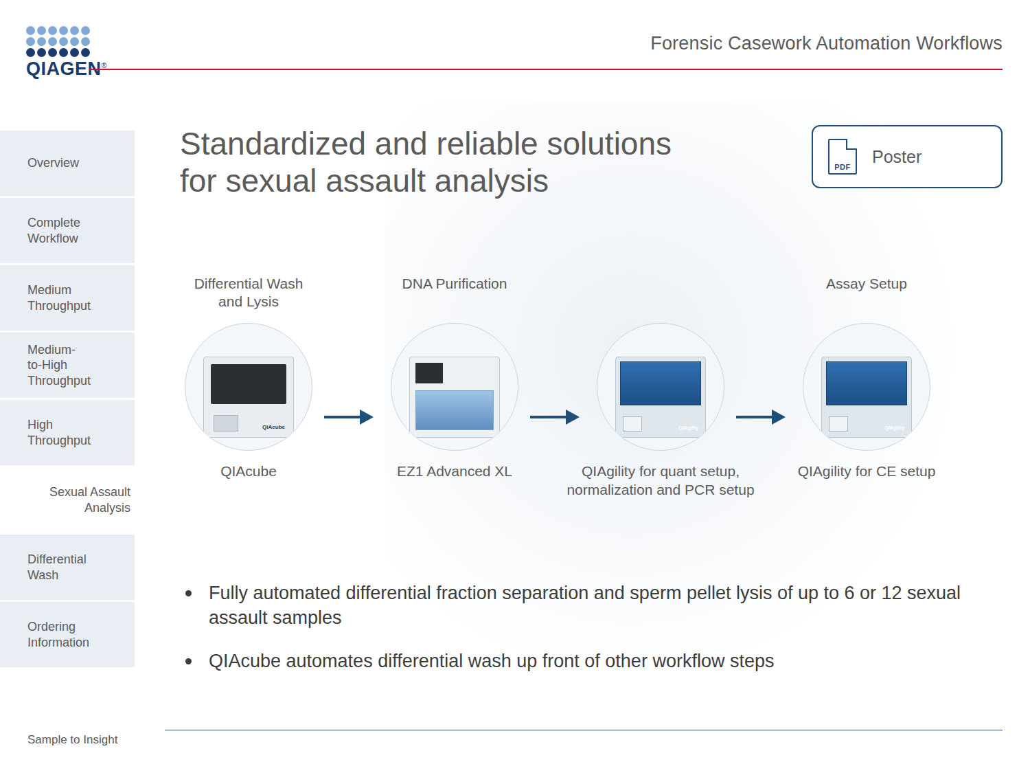QIAGEN®
Forensic Casework Automation Workflows
Overview
Complete
Workflow
Medium
Throughput
Medium-
to-High
Throughput
High
Throughput
Sexual Assault
Analysis
Differential
Wash
Ordering
Information
Standardized and reliable solutions
for sexual assault analysis
PDF
Poster
Differential Wash
and Lysis
QIAcube
QIAcube
DNA Purification
EZ1 Advanced XL
QIAgility
QIAgility for quant setup,
normalization and PCR setup
Assay Setup
QIAgility
QIAgility for CE setup
Fully automated differential fraction separation and sperm pellet lysis of up to 6 or 12 sexual assault samples
QIAcube automates differential wash up front of other workflow steps
Sample to Insight